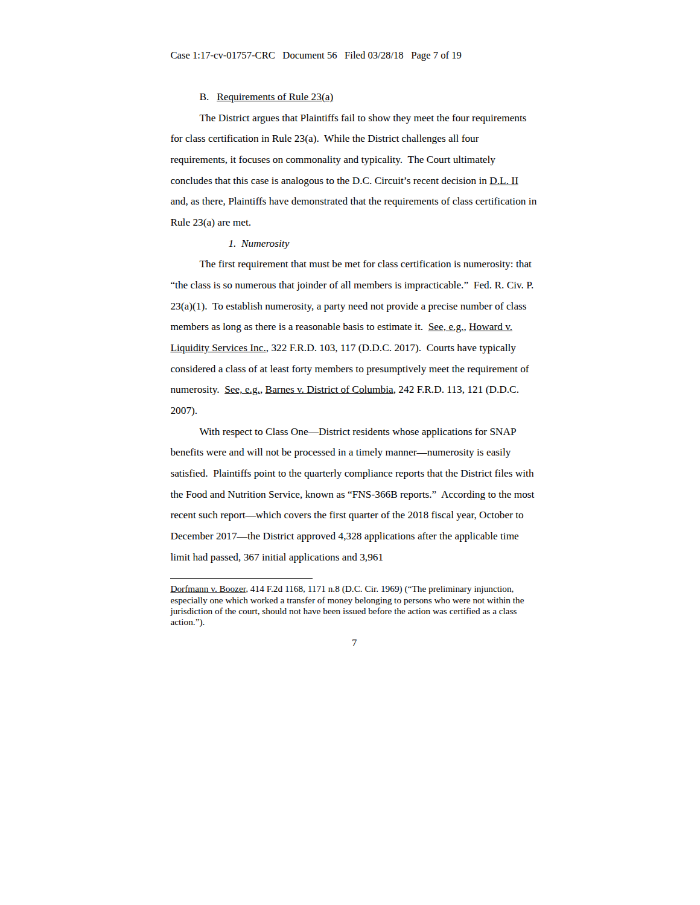Case 1:17-cv-01757-CRC Document 56 Filed 03/28/18 Page 7 of 19
B. Requirements of Rule 23(a)
The District argues that Plaintiffs fail to show they meet the four requirements for class certification in Rule 23(a). While the District challenges all four requirements, it focuses on commonality and typicality. The Court ultimately concludes that this case is analogous to the D.C. Circuit’s recent decision in D.L. II and, as there, Plaintiffs have demonstrated that the requirements of class certification in Rule 23(a) are met.
1. Numerosity
The first requirement that must be met for class certification is numerosity: that “the class is so numerous that joinder of all members is impracticable.” Fed. R. Civ. P. 23(a)(1). To establish numerosity, a party need not provide a precise number of class members as long as there is a reasonable basis to estimate it. See, e.g., Howard v. Liquidity Services Inc., 322 F.R.D. 103, 117 (D.D.C. 2017). Courts have typically considered a class of at least forty members to presumptively meet the requirement of numerosity. See, e.g., Barnes v. District of Columbia, 242 F.R.D. 113, 121 (D.D.C. 2007).
With respect to Class One—District residents whose applications for SNAP benefits were and will not be processed in a timely manner—numerosity is easily satisfied. Plaintiffs point to the quarterly compliance reports that the District files with the Food and Nutrition Service, known as “FNS-366B reports.” According to the most recent such report—which covers the first quarter of the 2018 fiscal year, October to December 2017—the District approved 4,328 applications after the applicable time limit had passed, 367 initial applications and 3,961
Dorfmann v. Boozer, 414 F.2d 1168, 1171 n.8 (D.C. Cir. 1969) (“The preliminary injunction, especially one which worked a transfer of money belonging to persons who were not within the jurisdiction of the court, should not have been issued before the action was certified as a class action.”).
7